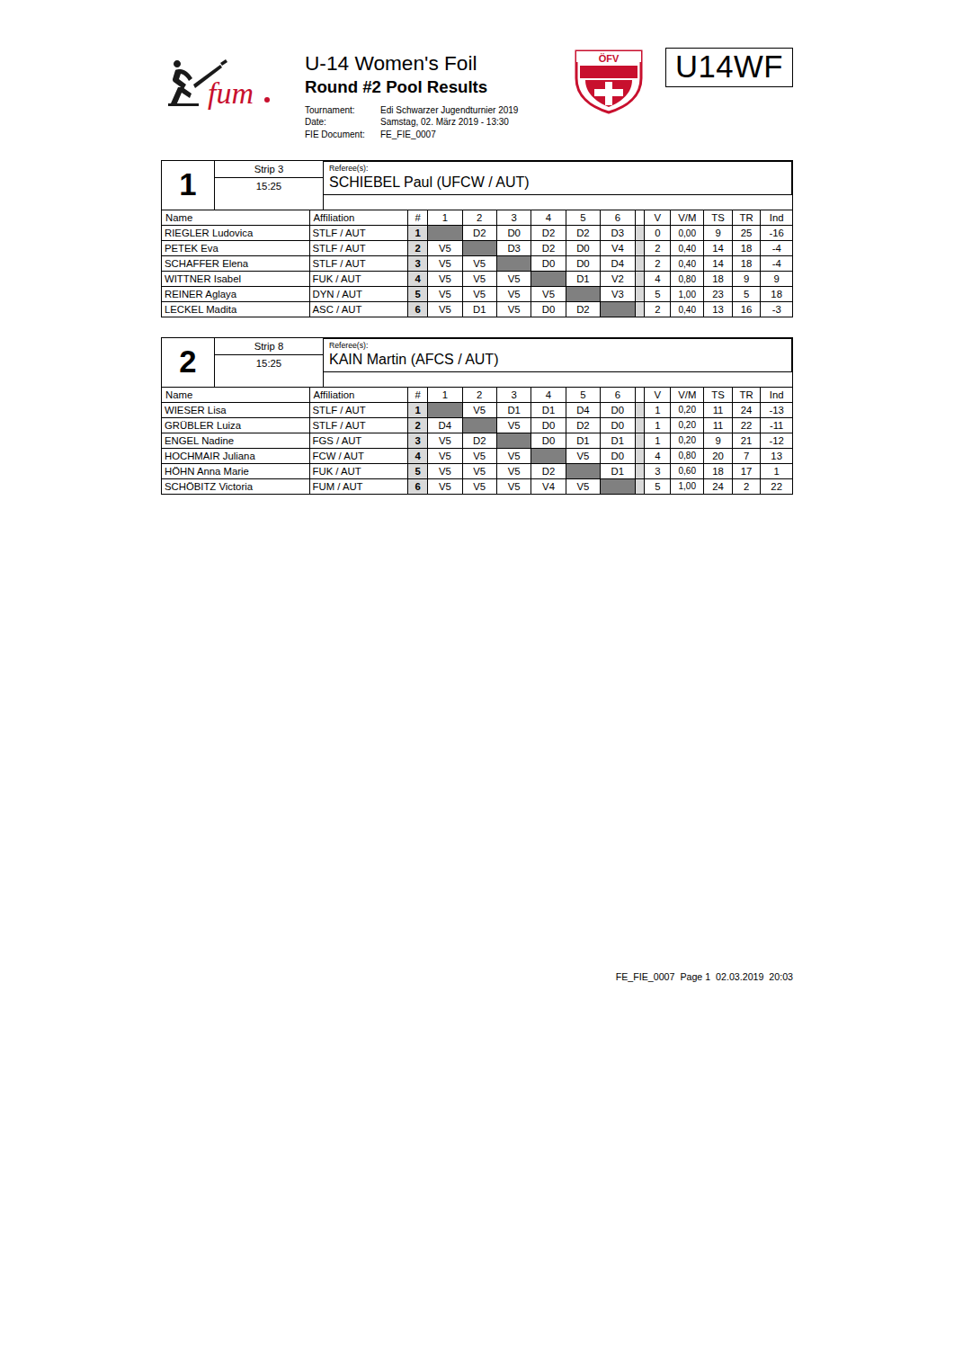fum
U-14 Women's Foil
Round #2 Pool Results
| Tournament: | Edi Schwarzer Jugendturnier 2019 |
| Date: | Samstag, 02. März 2019 - 13:30 |
| FIE Document: | FE_FIE_0007 |
ÖFV
U14WF
1
Strip 3
15:25
Referee(s):
SCHIEBEL Paul (UFCW / AUT)
| Name | Affiliation | # | 1 | 2 | 3 | 4 | 5 | 6 | | V | V/M | TS | TR | Ind |
| --- | --- | --- | --- | --- | --- | --- | --- | --- | --- | --- | --- | --- | --- | --- |
| RIEGLER Ludovica | STLF / AUT | 1 | | D2 | D0 | D2 | D2 | D3 | | 0 | 0,00 | 9 | 25 | -16 |
| PETEK Eva | STLF / AUT | 2 | V5 | | D3 | D2 | D0 | V4 | | 2 | 0,40 | 14 | 18 | -4 |
| SCHAFFER Elena | STLF / AUT | 3 | V5 | V5 | | D0 | D0 | D4 | | 2 | 0,40 | 14 | 18 | -4 |
| WITTNER Isabel | FUK / AUT | 4 | V5 | V5 | V5 | | D1 | V2 | | 4 | 0,80 | 18 | 9 | 9 |
| REINER Aglaya | DYN / AUT | 5 | V5 | V5 | V5 | V5 | | V3 | | 5 | 1,00 | 23 | 5 | 18 |
| LECKEL Madita | ASC / AUT | 6 | V5 | D1 | V5 | D0 | D2 | | | 2 | 0,40 | 13 | 16 | -3 |
2
Strip 8
15:25
Referee(s):
KAIN Martin (AFCS / AUT)
| Name | Affiliation | # | 1 | 2 | 3 | 4 | 5 | 6 | | V | V/M | TS | TR | Ind |
| --- | --- | --- | --- | --- | --- | --- | --- | --- | --- | --- | --- | --- | --- | --- |
| WIESER Lisa | STLF / AUT | 1 | | V5 | D1 | D1 | D4 | D0 | | 1 | 0,20 | 11 | 24 | -13 |
| GRÜBLER Luiza | STLF / AUT | 2 | D4 | | V5 | D0 | D2 | D0 | | 1 | 0,20 | 11 | 22 | -11 |
| ENGEL Nadine | FGS / AUT | 3 | V5 | D2 | | D0 | D1 | D1 | | 1 | 0,20 | 9 | 21 | -12 |
| HOCHMAIR Juliana | FCW / AUT | 4 | V5 | V5 | V5 | | V5 | D0 | | 4 | 0,80 | 20 | 7 | 13 |
| HÖHN Anna Marie | FUK / AUT | 5 | V5 | V5 | V5 | D2 | | D1 | | 3 | 0,60 | 18 | 17 | 1 |
| SCHÖBITZ Victoria | FUM / AUT | 6 | V5 | V5 | V5 | V4 | V5 | | | 5 | 1,00 | 24 | 2 | 22 |
FE_FIE_0007 Page 1 02.03.2019 20:03